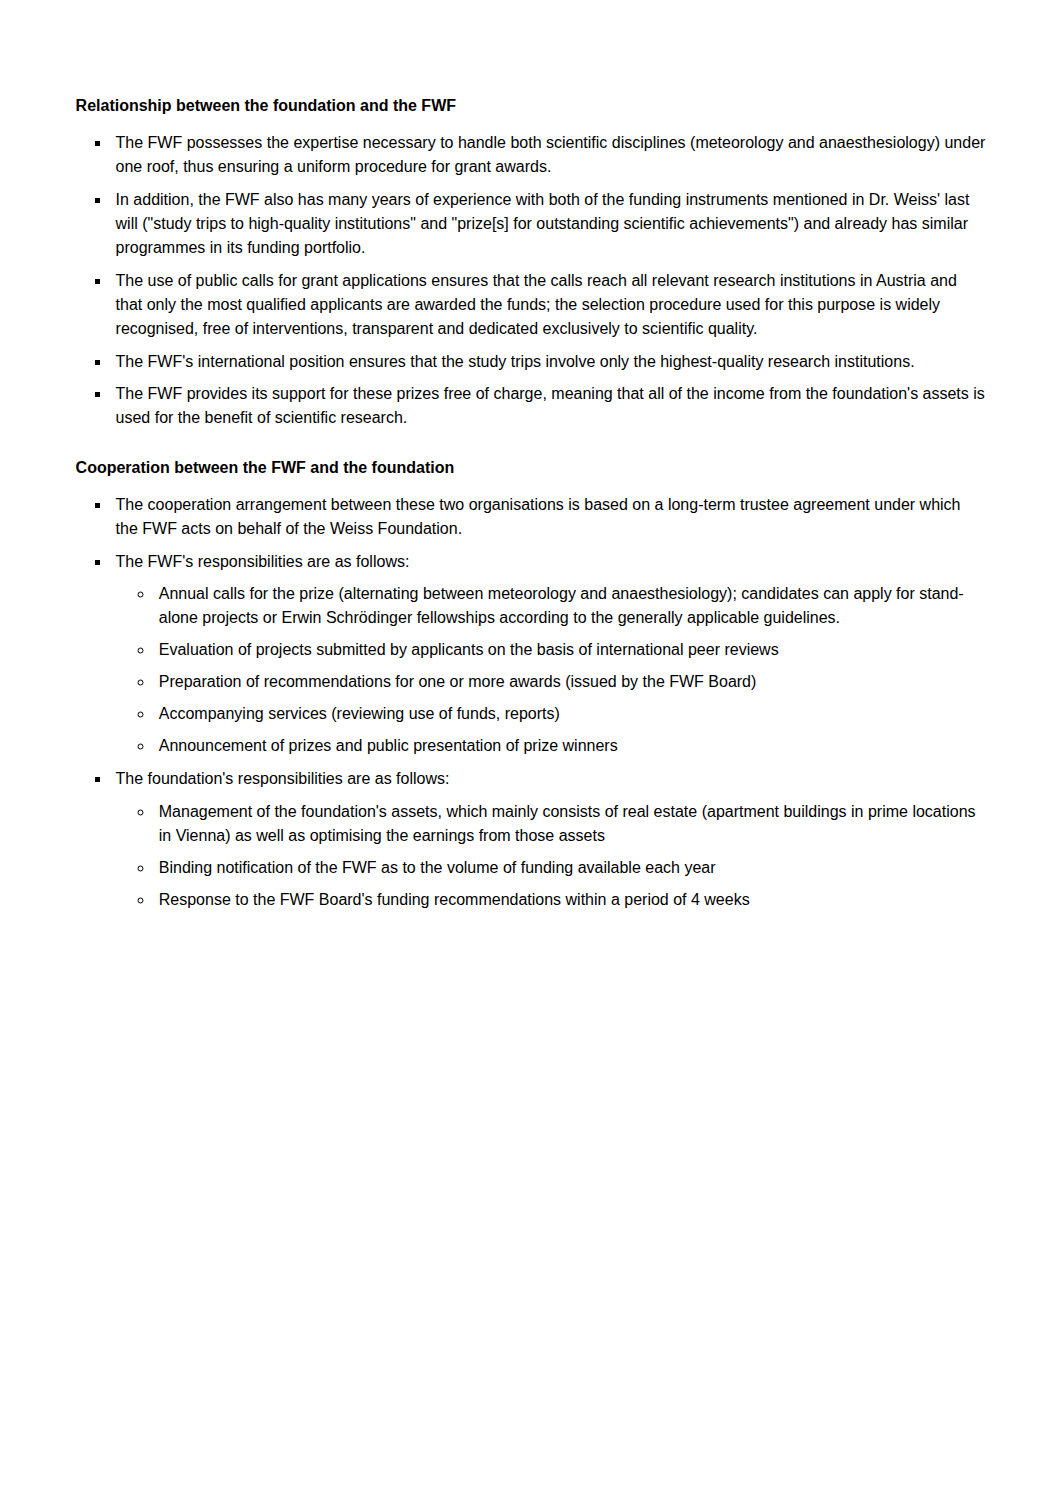Relationship between the foundation and the FWF
The FWF possesses the expertise necessary to handle both scientific disciplines (meteorology and anaesthesiology) under one roof, thus ensuring a uniform procedure for grant awards.
In addition, the FWF also has many years of experience with both of the funding instruments mentioned in Dr. Weiss' last will ("study trips to high-quality institutions" and "prize[s] for outstanding scientific achievements") and already has similar programmes in its funding portfolio.
The use of public calls for grant applications ensures that the calls reach all relevant research institutions in Austria and that only the most qualified applicants are awarded the funds; the selection procedure used for this purpose is widely recognised, free of interventions, transparent and dedicated exclusively to scientific quality.
The FWF's international position ensures that the study trips involve only the highest-quality research institutions.
The FWF provides its support for these prizes free of charge, meaning that all of the income from the foundation's assets is used for the benefit of scientific research.
Cooperation between the FWF and the foundation
The cooperation arrangement between these two organisations is based on a long-term trustee agreement under which the FWF acts on behalf of the Weiss Foundation.
The FWF's responsibilities are as follows:
Annual calls for the prize (alternating between meteorology and anaesthesiology); candidates can apply for stand-alone projects or Erwin Schrödinger fellowships according to the generally applicable guidelines.
Evaluation of projects submitted by applicants on the basis of international peer reviews
Preparation of recommendations for one or more awards (issued by the FWF Board)
Accompanying services (reviewing use of funds, reports)
Announcement of prizes and public presentation of prize winners
The foundation's responsibilities are as follows:
Management of the foundation's assets, which mainly consists of real estate (apartment buildings in prime locations in Vienna) as well as optimising the earnings from those assets
Binding notification of the FWF as to the volume of funding available each year
Response to the FWF Board's funding recommendations within a period of 4 weeks